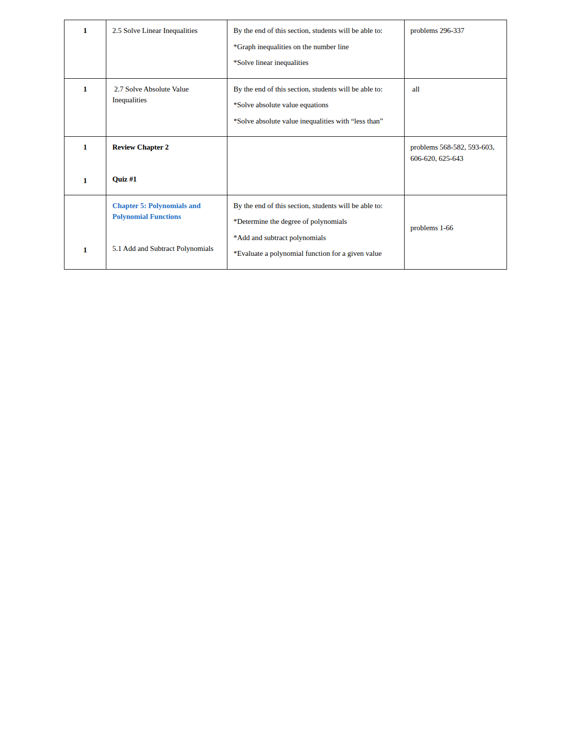| 1 | 2.5 Solve Linear Inequalities | By the end of this section, students will be able to: *Graph inequalities on the number line *Solve linear inequalities | problems 296-337 |
| 1 | 2.7 Solve Absolute Value Inequalities | By the end of this section, students will be able to: *Solve absolute value equations *Solve absolute value inequalities with “less than” | all |
| 1 1 | Review Chapter 2 Quiz #1 | | problems 568-582, 593-603, 606-620, 625-643 |
| 1 | Chapter 5: Polynomials and Polynomial Functions 5.1 Add and Subtract Polynomials | By the end of this section, students will be able to: *Determine the degree of polynomials *Add and subtract polynomials *Evaluate a polynomial function for a given value | problems 1-66 |